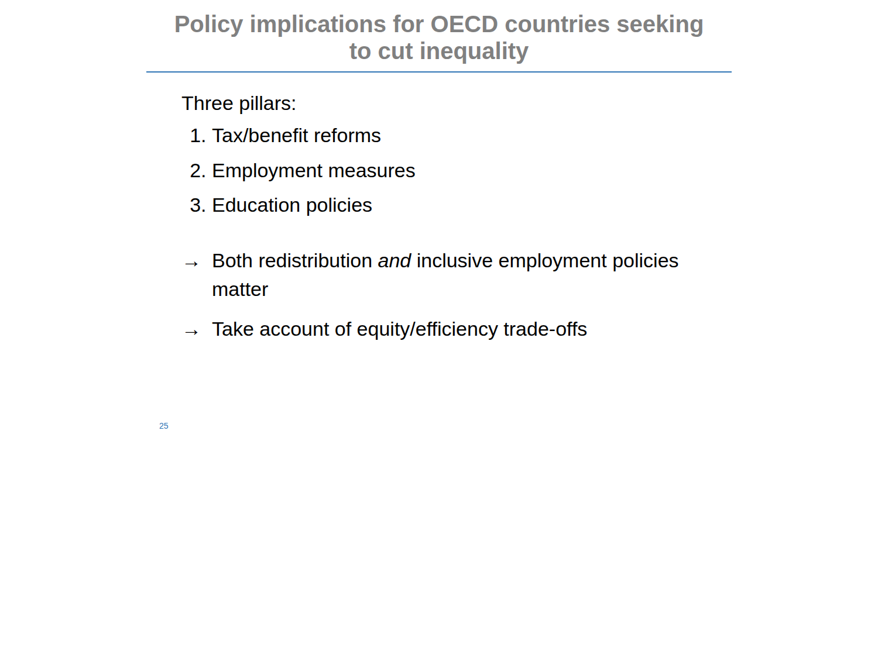Policy implications for OECD countries seeking to cut inequality
Three pillars:
Tax/benefit reforms
Employment measures
Education policies
→Both redistribution and inclusive employment policies matter
→Take account of equity/efficiency trade-offs
25